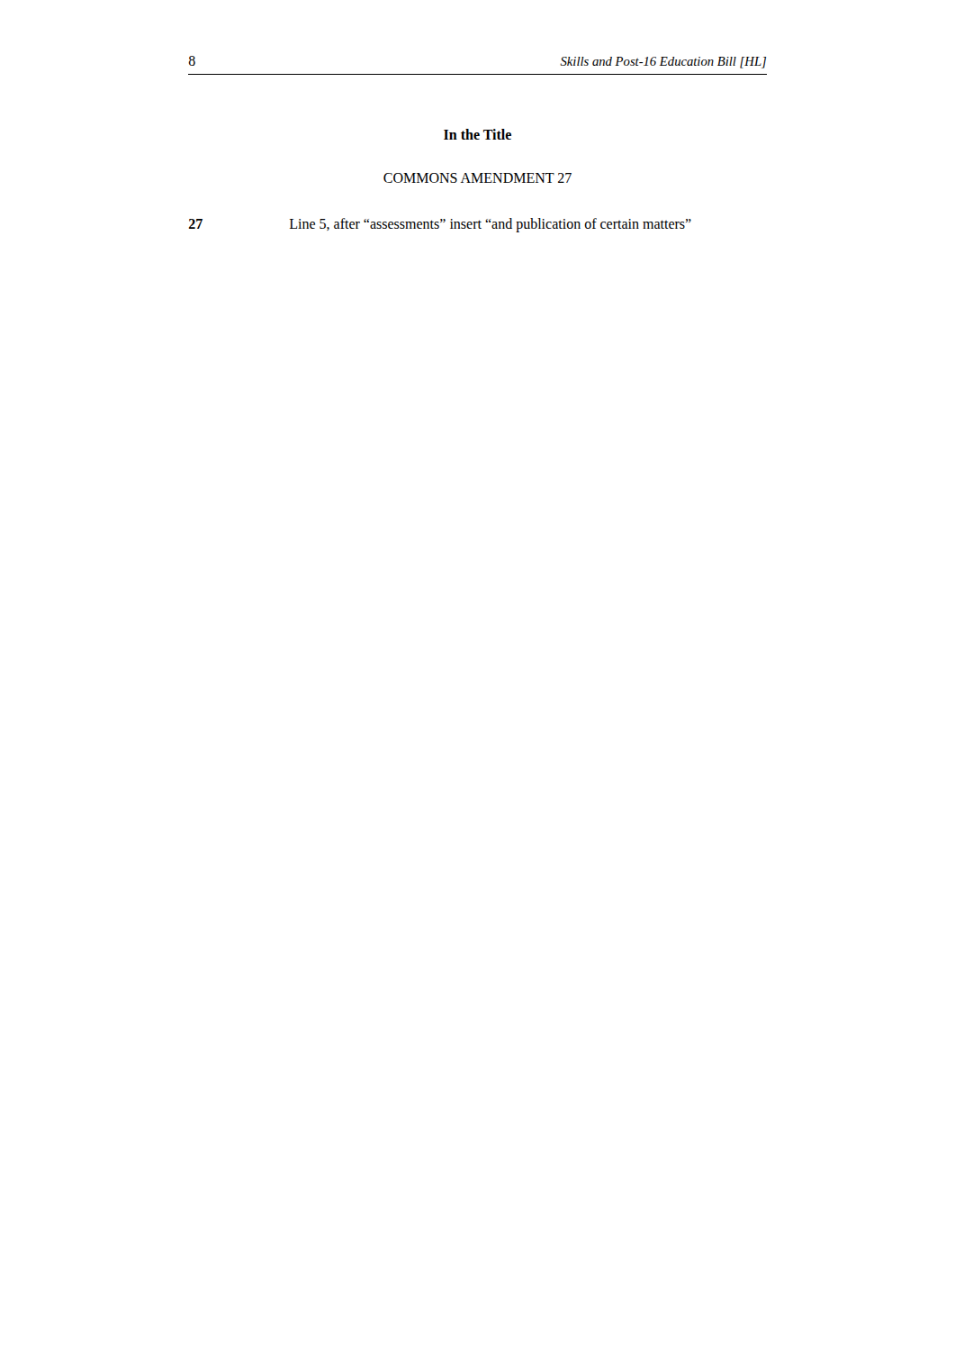8 Skills and Post-16 Education Bill [HL]
In the Title
COMMONS AMENDMENT 27
27 Line 5, after “assessments” insert “and publication of certain matters”